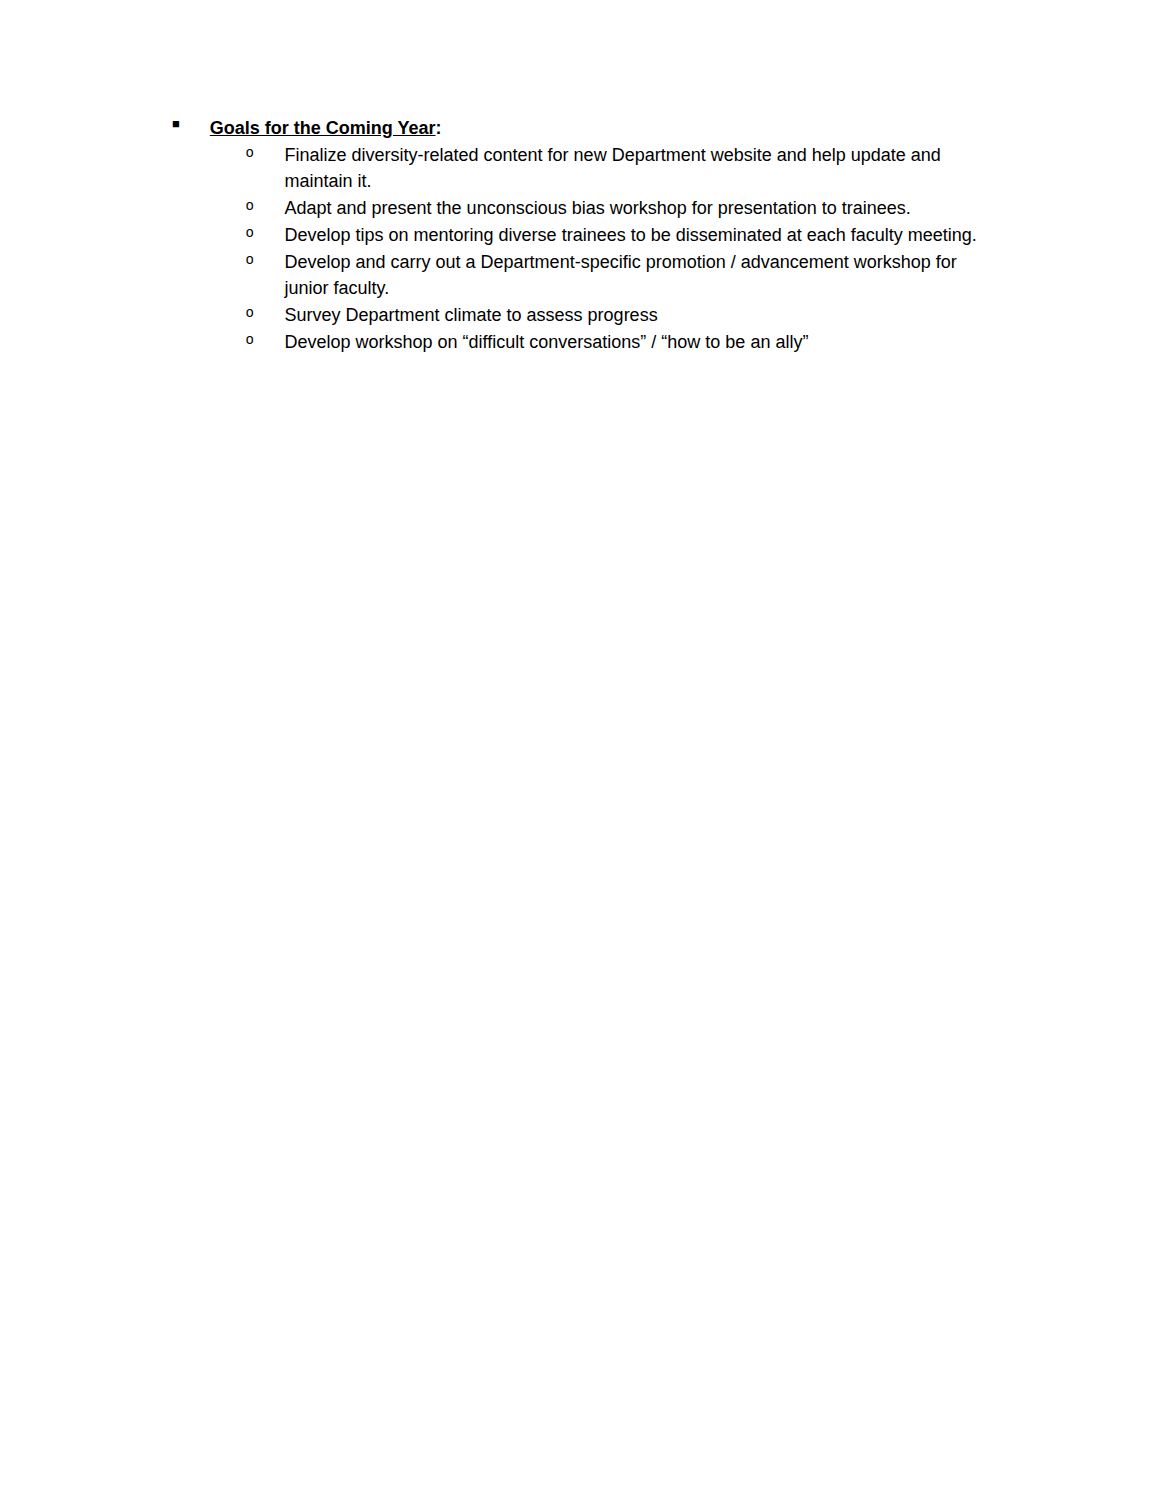■ Goals for the Coming Year:
o Finalize diversity-related content for new Department website and help update and maintain it.
o Adapt and present the unconscious bias workshop for presentation to trainees.
o Develop tips on mentoring diverse trainees to be disseminated at each faculty meeting.
o Develop and carry out a Department-specific promotion / advancement workshop for junior faculty.
o Survey Department climate to assess progress
o Develop workshop on “difficult conversations” / “how to be an ally”